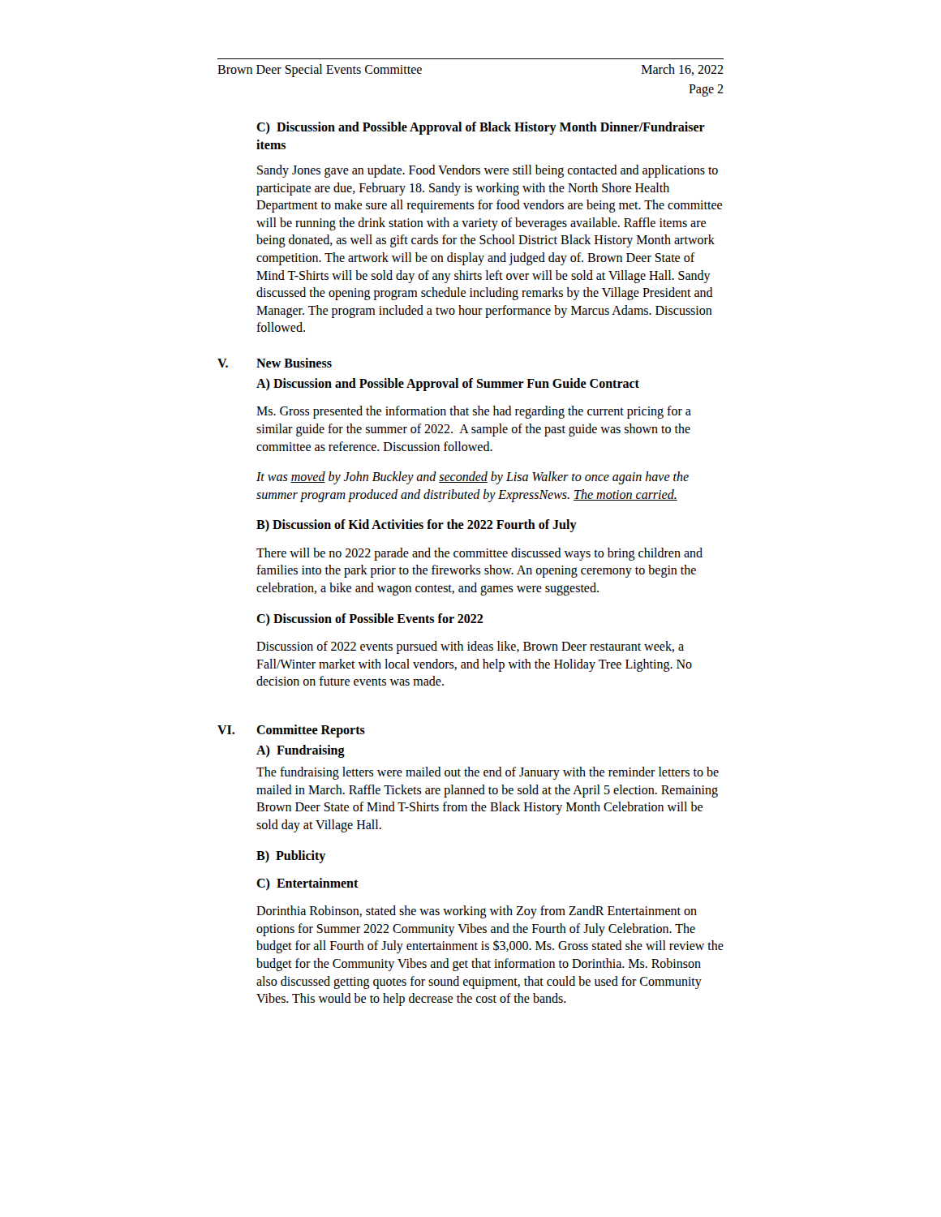Brown Deer Special Events Committee
March 16, 2022
Page 2
C) Discussion and Possible Approval of Black History Month Dinner/Fundraiser items
Sandy Jones gave an update. Food Vendors were still being contacted and applications to participate are due, February 18. Sandy is working with the North Shore Health Department to make sure all requirements for food vendors are being met. The committee will be running the drink station with a variety of beverages available. Raffle items are being donated, as well as gift cards for the School District Black History Month artwork competition. The artwork will be on display and judged day of. Brown Deer State of Mind T-Shirts will be sold day of any shirts left over will be sold at Village Hall. Sandy discussed the opening program schedule including remarks by the Village President and Manager. The program included a two hour performance by Marcus Adams. Discussion followed.
V.
New Business
A) Discussion and Possible Approval of Summer Fun Guide Contract
Ms. Gross presented the information that she had regarding the current pricing for a similar guide for the summer of 2022. A sample of the past guide was shown to the committee as reference. Discussion followed.
It was moved by John Buckley and seconded by Lisa Walker to once again have the summer program produced and distributed by ExpressNews. The motion carried.
B) Discussion of Kid Activities for the 2022 Fourth of July
There will be no 2022 parade and the committee discussed ways to bring children and families into the park prior to the fireworks show. An opening ceremony to begin the celebration, a bike and wagon contest, and games were suggested.
C) Discussion of Possible Events for 2022
Discussion of 2022 events pursued with ideas like, Brown Deer restaurant week, a Fall/Winter market with local vendors, and help with the Holiday Tree Lighting. No decision on future events was made.
VI.
Committee Reports
A) Fundraising
The fundraising letters were mailed out the end of January with the reminder letters to be mailed in March. Raffle Tickets are planned to be sold at the April 5 election. Remaining Brown Deer State of Mind T-Shirts from the Black History Month Celebration will be sold day at Village Hall.
B) Publicity
C) Entertainment
Dorinthia Robinson, stated she was working with Zoy from ZandR Entertainment on options for Summer 2022 Community Vibes and the Fourth of July Celebration. The budget for all Fourth of July entertainment is $3,000. Ms. Gross stated she will review the budget for the Community Vibes and get that information to Dorinthia. Ms. Robinson also discussed getting quotes for sound equipment, that could be used for Community Vibes. This would be to help decrease the cost of the bands.